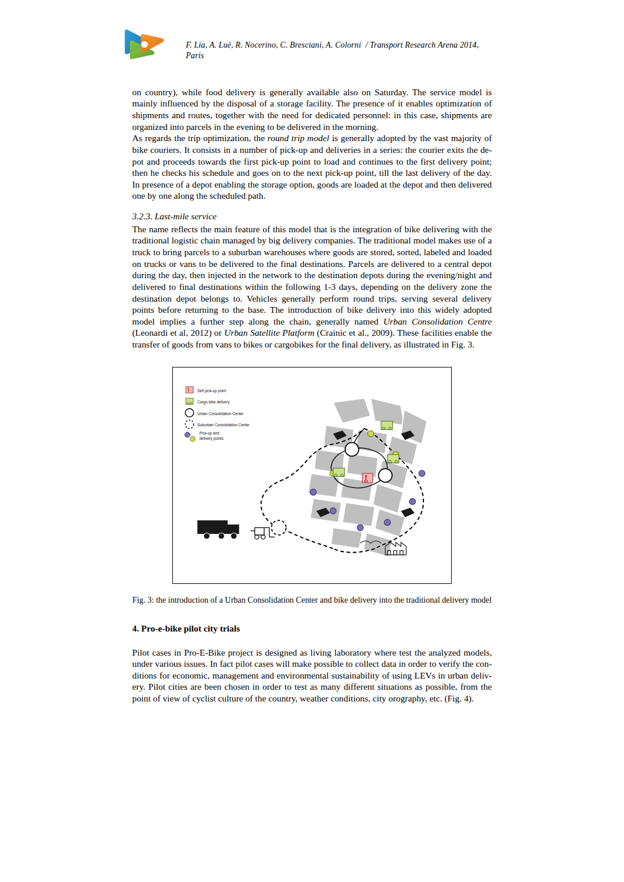F. Lia, A. Luè, R. Nocerino, C. Bresciani, A. Colorni / Transport Research Arena 2014, Paris
on country), while food delivery is generally available also on Saturday. The service model is mainly influenced by the disposal of a storage facility. The presence of it enables optimization of shipments and routes, together with the need for dedicated personnel: in this case, shipments are organized into parcels in the evening to be delivered in the morning.
As regards the trip optimization, the round trip model is generally adopted by the vast majority of bike couriers. It consists in a number of pick-up and deliveries in a series: the courier exits the depot and proceeds towards the first pick-up point to load and continues to the first delivery point; then he checks his schedule and goes on to the next pick-up point, till the last delivery of the day. In presence of a depot enabling the storage option, goods are loaded at the depot and then delivered one by one along the scheduled path.
3.2.3. Last-mile service
The name reflects the main feature of this model that is the integration of bike delivering with the traditional logistic chain managed by big delivery companies. The traditional model makes use of a truck to bring parcels to a suburban warehouses where goods are stored, sorted, labeled and loaded on trucks or vans to be delivered to the final destinations. Parcels are delivered to a central depot during the day, then injected in the network to the destination depots during the evening/night and delivered to final destinations within the following 1-3 days, depending on the delivery zone the destination depot belongs to. Vehicles generally perform round trips, serving several delivery points before returning to the base. The introduction of bike delivery into this widely adopted model implies a further step along the chain, generally named Urban Consolidation Centre (Leonardi et al, 2012) or Urban Satellite Platform (Crainic et al., 2009). These facilities enable the transfer of goods from vans to bikes or cargobikes for the final delivery, as illustrated in Fig. 3.
Self pick-up point Cargo-bike delivery Urban Consolidation Center Suburban Consolidation Center Pick-up and delivery points
Fig. 3: the introduction of a Urban Consolidation Center and bike delivery into the traditional delivery model
4. Pro-e-bike pilot city trials
Pilot cases in Pro-E-Bike project is designed as living laboratory where test the analyzed models, under various issues. In fact pilot cases will make possible to collect data in order to verify the conditions for economic, management and environmental sustainability of using LEVs in urban delivery. Pilot cities are been chosen in order to test as many different situations as possible, from the point of view of cyclist culture of the country, weather conditions, city orography, etc. (Fig. 4).